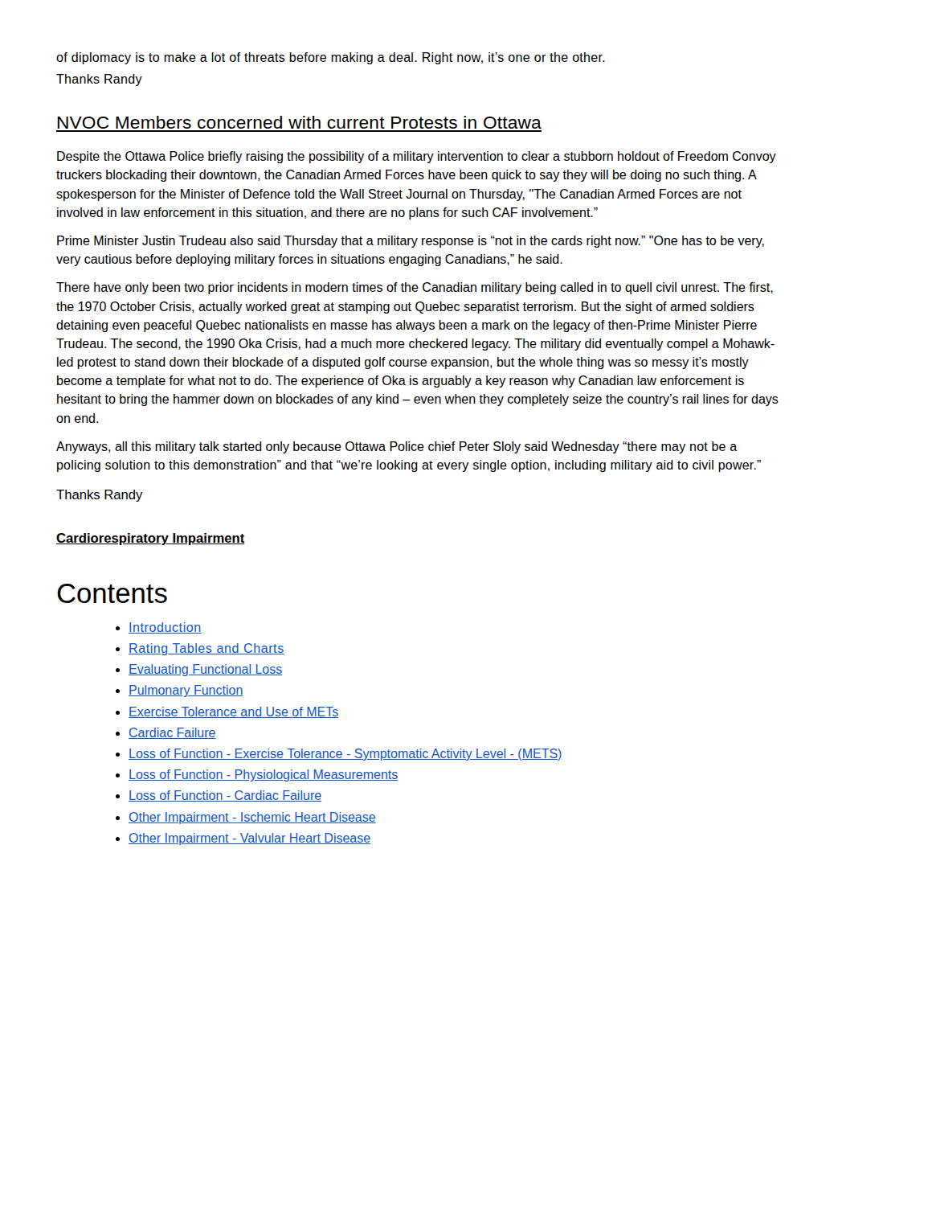of diplomacy is to make a lot of threats before making a deal. Right now, it’s one or the other.
Thanks Randy
NVOC Members concerned with current Protests in Ottawa
Despite the Ottawa Police briefly raising the possibility of a military intervention to clear a stubborn holdout of Freedom Convoy truckers blockading their downtown, the Canadian Armed Forces have been quick to say they will be doing no such thing. A spokesperson for the Minister of Defence told the Wall Street Journal on Thursday, "The Canadian Armed Forces are not involved in law enforcement in this situation, and there are no plans for such CAF involvement.”
Prime Minister Justin Trudeau also said Thursday that a military response is “not in the cards right now.” "One has to be very, very cautious before deploying military forces in situations engaging Canadians,” he said.
There have only been two prior incidents in modern times of the Canadian military being called in to quell civil unrest. The first, the 1970 October Crisis, actually worked great at stamping out Quebec separatist terrorism. But the sight of armed soldiers detaining even peaceful Quebec nationalists en masse has always been a mark on the legacy of then-Prime Minister Pierre Trudeau. The second, the 1990 Oka Crisis, had a much more checkered legacy. The military did eventually compel a Mohawk-led protest to stand down their blockade of a disputed golf course expansion, but the whole thing was so messy it’s mostly become a template for what not to do. The experience of Oka is arguably a key reason why Canadian law enforcement is hesitant to bring the hammer down on blockades of any kind – even when they completely seize the country’s rail lines for days on end.
Anyways, all this military talk started only because Ottawa Police chief Peter Sloly said Wednesday “there may not be a policing solution to this demonstration” and that “we’re looking at every single option, including military aid to civil power.”
Thanks Randy
Cardiorespiratory Impairment
Contents
Introduction
Rating Tables and Charts
Evaluating Functional Loss
Pulmonary Function
Exercise Tolerance and Use of METs
Cardiac Failure
Loss of Function - Exercise Tolerance - Symptomatic Activity Level - (METS)
Loss of Function - Physiological Measurements
Loss of Function - Cardiac Failure
Other Impairment - Ischemic Heart Disease
Other Impairment - Valvular Heart Disease